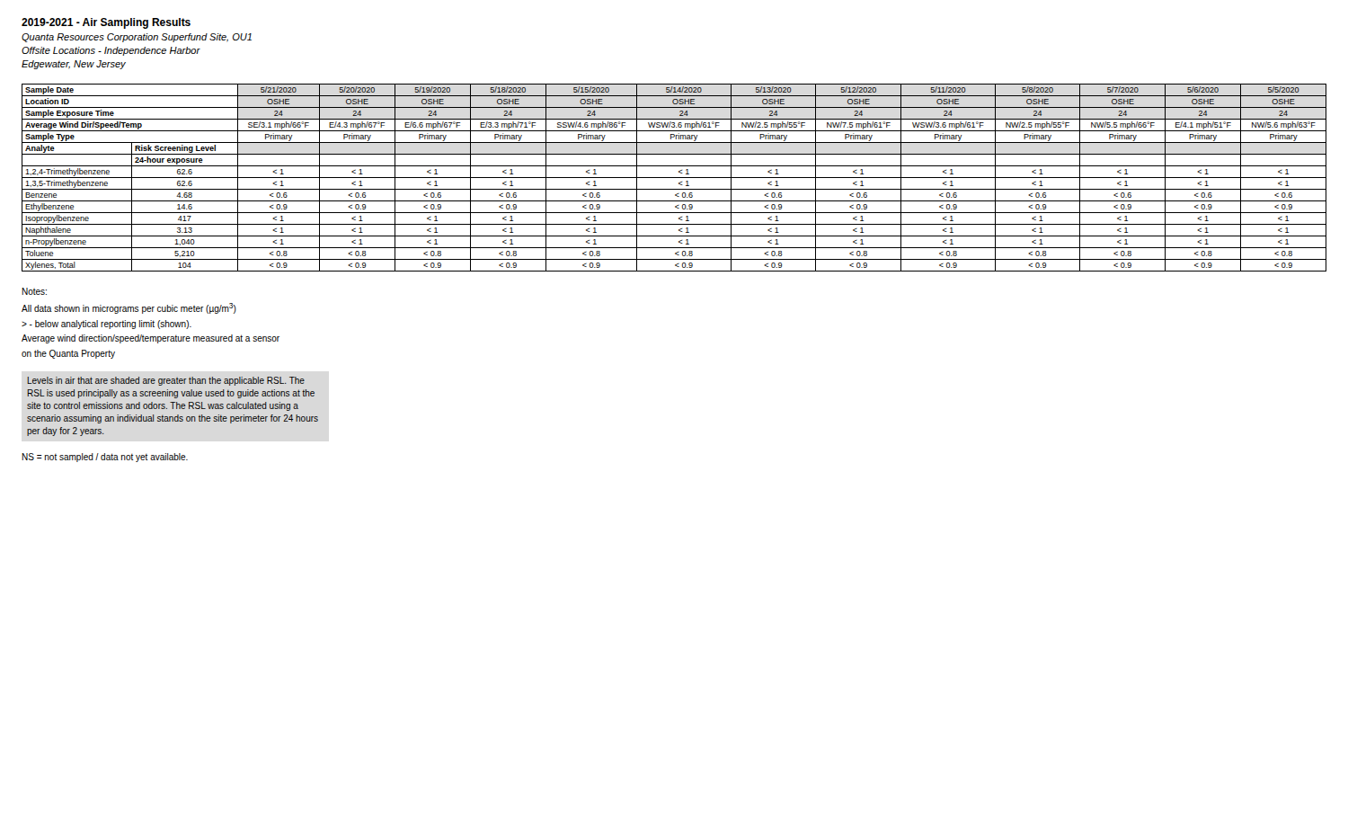2019-2021 - Air Sampling Results
Quanta Resources Corporation Superfund Site, OU1
Offsite Locations - Independence Harbor
Edgewater, New Jersey
| Sample Date | 5/21/2020 | 5/20/2020 | 5/19/2020 | 5/18/2020 | 5/15/2020 | 5/14/2020 | 5/13/2020 | 5/12/2020 | 5/11/2020 | 5/8/2020 | 5/7/2020 | 5/6/2020 | 5/5/2020 |
| Location ID | OSHE | OSHE | OSHE | OSHE | OSHE | OSHE | OSHE | OSHE | OSHE | OSHE | OSHE | OSHE | OSHE |
| Sample Exposure Time | 24 | 24 | 24 | 24 | 24 | 24 | 24 | 24 | 24 | 24 | 24 | 24 | 24 |
| Average Wind Dir/Speed/Temp | SE/3.1 mph/66°F | E/4.3 mph/67°F | E/6.6 mph/67°F | E/3.3 mph/71°F | SSW/4.6 mph/86°F | WSW/3.6 mph/61°F | NW/2.5 mph/55°F | NW/7.5 mph/61°F | WSW/3.6 mph/61°F | NW/2.5 mph/55°F | NW/5.5 mph/66°F | E/4.1 mph/51°F | NW/5.6 mph/63°F |
| Sample Type | Primary | Primary | Primary | Primary | Primary | Primary | Primary | Primary | Primary | Primary | Primary | Primary | Primary |
| Analyte | Risk Screening Level | | | | | | | | | | | | | |
| | 24-hour exposure | | | | | | | | | | | | | |
| 1,2,4-Trimethylbenzene | 62.6 | < 1 | < 1 | < 1 | < 1 | < 1 | < 1 | < 1 | < 1 | < 1 | < 1 | < 1 | < 1 | < 1 |
| 1,3,5-Trimethybenzene | 62.6 | < 1 | < 1 | < 1 | < 1 | < 1 | < 1 | < 1 | < 1 | < 1 | < 1 | < 1 | < 1 | < 1 |
| Benzene | 4.68 | < 0.6 | < 0.6 | < 0.6 | < 0.6 | < 0.6 | < 0.6 | < 0.6 | < 0.6 | < 0.6 | < 0.6 | < 0.6 | < 0.6 | < 0.6 |
| Ethylbenzene | 14.6 | < 0.9 | < 0.9 | < 0.9 | < 0.9 | < 0.9 | < 0.9 | < 0.9 | < 0.9 | < 0.9 | < 0.9 | < 0.9 | < 0.9 | < 0.9 |
| Isopropylbenzene | 417 | < 1 | < 1 | < 1 | < 1 | < 1 | < 1 | < 1 | < 1 | < 1 | < 1 | < 1 | < 1 | < 1 |
| Naphthalene | 3.13 | < 1 | < 1 | < 1 | < 1 | < 1 | < 1 | < 1 | < 1 | < 1 | < 1 | < 1 | < 1 | < 1 |
| n-Propylbenzene | 1,040 | < 1 | < 1 | < 1 | < 1 | < 1 | < 1 | < 1 | < 1 | < 1 | < 1 | < 1 | < 1 | < 1 |
| Toluene | 5,210 | < 0.8 | < 0.8 | < 0.8 | < 0.8 | < 0.8 | < 0.8 | < 0.8 | < 0.8 | < 0.8 | < 0.8 | < 0.8 | < 0.8 | < 0.8 |
| Xylenes, Total | 104 | < 0.9 | < 0.9 | < 0.9 | < 0.9 | < 0.9 | < 0.9 | < 0.9 | < 0.9 | < 0.9 | < 0.9 | < 0.9 | < 0.9 | < 0.9 |
Notes:
All data shown in micrograms per cubic meter (µg/m3)
> - below analytical reporting limit (shown).
Average wind direction/speed/temperature measured at a sensor
on the Quanta Property
Levels in air that are shaded are greater than the applicable RSL. The RSL is used principally as a screening value used to guide actions at the site to control emissions and odors. The RSL was calculated using a scenario assuming an individual stands on the site perimeter for 24 hours per day for 2 years.
NS = not sampled / data not yet available.